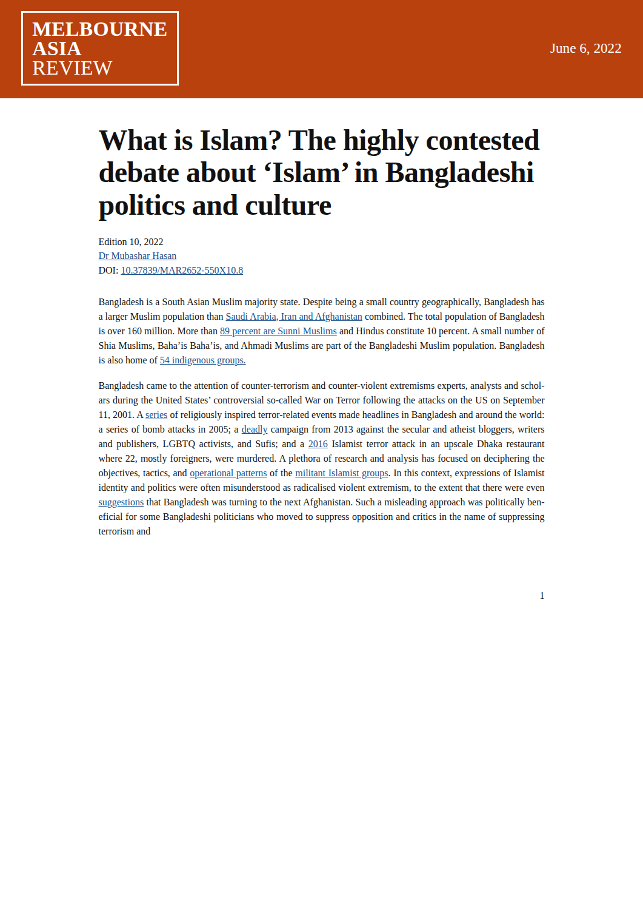Melbourne Asia Review
June 6, 2022
What is Islam? The highly contested debate about ‘Islam’ in Bangladeshi politics and culture
Edition 10, 2022
Dr Mubashar Hasan
DOI: 10.37839/MAR2652-550X10.8
Bangladesh is a South Asian Muslim majority state. Despite being a small country geographically, Bangladesh has a larger Muslim population than Saudi Arabia, Iran and Afghanistan combined. The total population of Bangladesh is over 160 million. More than 89 percent are Sunni Muslims and Hindus constitute 10 percent. A small number of Shia Muslims, Baha’is Baha’is, and Ahmadi Muslims are part of the Bangladeshi Muslim population. Bangladesh is also home of 54 indigenous groups.
Bangladesh came to the attention of counter-terrorism and counter-violent extremisms experts, analysts and scholars during the United States’ controversial so-called War on Terror following the attacks on the US on September 11, 2001. A series of religiously inspired terror-related events made headlines in Bangladesh and around the world: a series of bomb attacks in 2005; a deadly campaign from 2013 against the secular and atheist bloggers, writers and publishers, LGBTQ activists, and Sufis; and a 2016 Islamist terror attack in an upscale Dhaka restaurant where 22, mostly foreigners, were murdered. A plethora of research and analysis has focused on deciphering the objectives, tactics, and operational patterns of the militant Islamist groups. In this context, expressions of Islamist identity and politics were often misunderstood as radicalised violent extremism, to the extent that there were even suggestions that Bangladesh was turning to the next Afghanistan. Such a misleading approach was politically beneficial for some Bangladeshi politicians who moved to suppress opposition and critics in the name of suppressing terrorism and
1